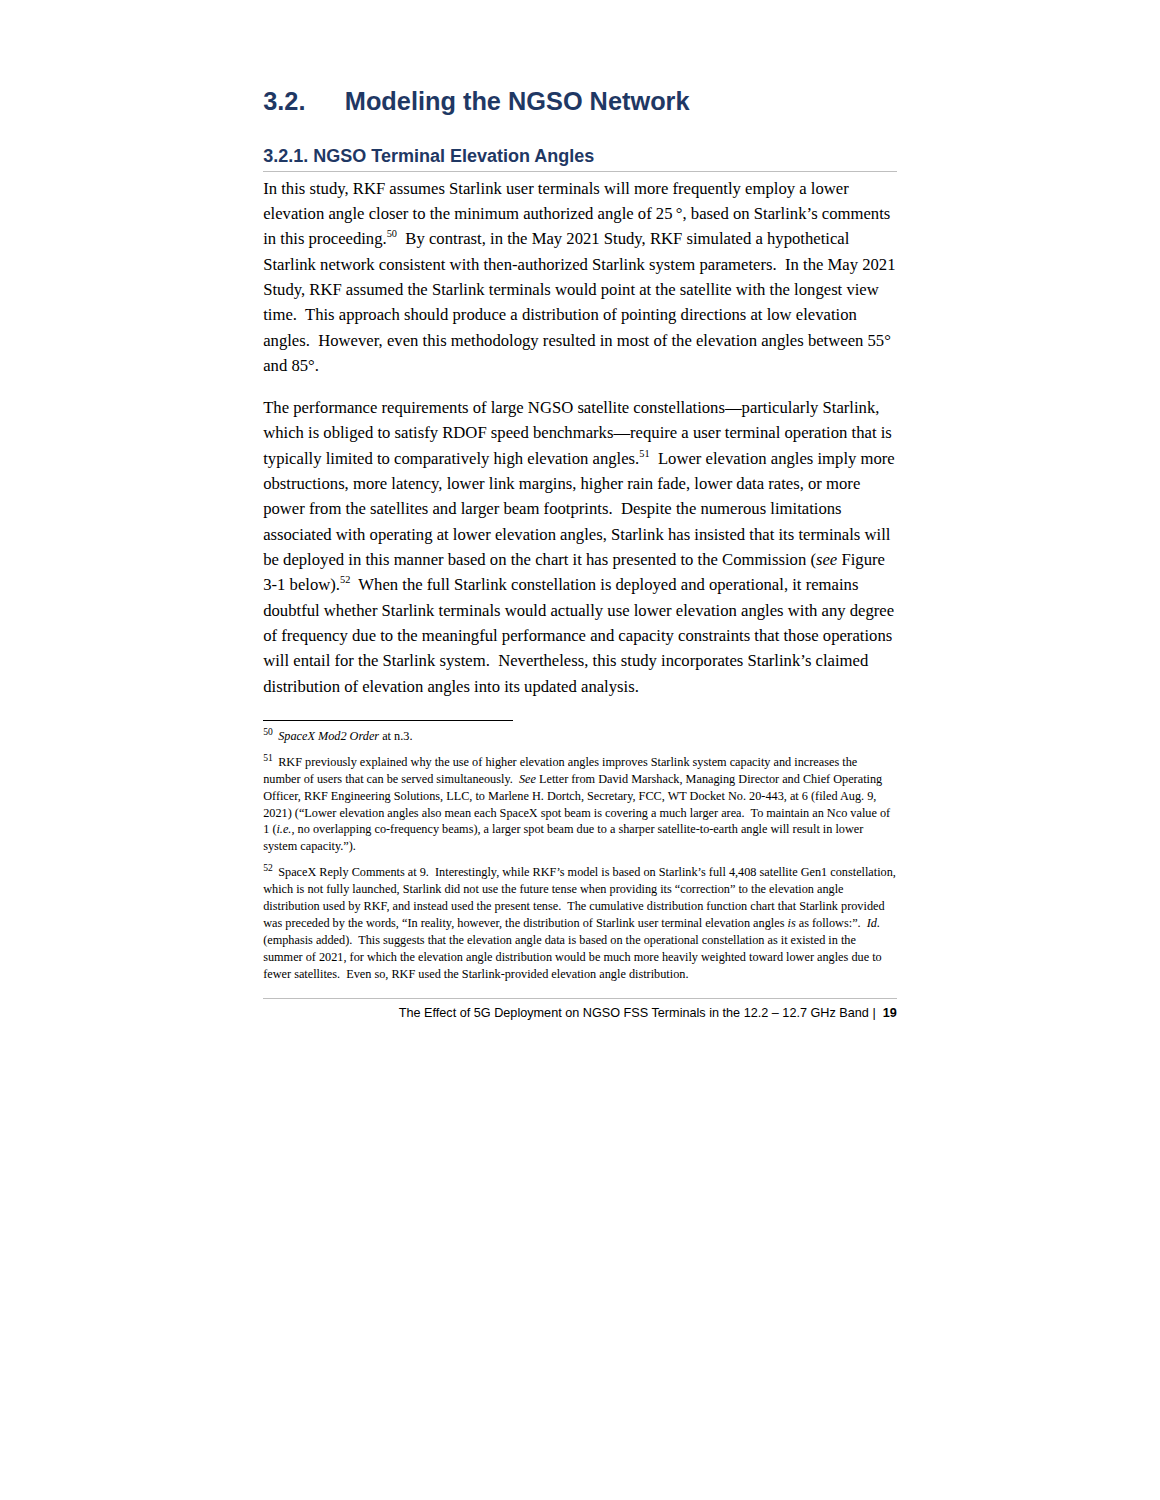3.2. Modeling the NGSO Network
3.2.1. NGSO Terminal Elevation Angles
In this study, RKF assumes Starlink user terminals will more frequently employ a lower elevation angle closer to the minimum authorized angle of 25 °, based on Starlink’s comments in this proceeding.50 By contrast, in the May 2021 Study, RKF simulated a hypothetical Starlink network consistent with then-authorized Starlink system parameters. In the May 2021 Study, RKF assumed the Starlink terminals would point at the satellite with the longest view time. This approach should produce a distribution of pointing directions at low elevation angles. However, even this methodology resulted in most of the elevation angles between 55° and 85°.
The performance requirements of large NGSO satellite constellations—particularly Starlink, which is obliged to satisfy RDOF speed benchmarks—require a user terminal operation that is typically limited to comparatively high elevation angles.51 Lower elevation angles imply more obstructions, more latency, lower link margins, higher rain fade, lower data rates, or more power from the satellites and larger beam footprints. Despite the numerous limitations associated with operating at lower elevation angles, Starlink has insisted that its terminals will be deployed in this manner based on the chart it has presented to the Commission (see Figure 3-1 below).52 When the full Starlink constellation is deployed and operational, it remains doubtful whether Starlink terminals would actually use lower elevation angles with any degree of frequency due to the meaningful performance and capacity constraints that those operations will entail for the Starlink system. Nevertheless, this study incorporates Starlink’s claimed distribution of elevation angles into its updated analysis.
50 SpaceX Mod2 Order at n.3.
51 RKF previously explained why the use of higher elevation angles improves Starlink system capacity and increases the number of users that can be served simultaneously. See Letter from David Marshack, Managing Director and Chief Operating Officer, RKF Engineering Solutions, LLC, to Marlene H. Dortch, Secretary, FCC, WT Docket No. 20-443, at 6 (filed Aug. 9, 2021) (“Lower elevation angles also mean each SpaceX spot beam is covering a much larger area. To maintain an Nco value of 1 (i.e., no overlapping co-frequency beams), a larger spot beam due to a sharper satellite-to-earth angle will result in lower system capacity.”).
52 SpaceX Reply Comments at 9. Interestingly, while RKF’s model is based on Starlink’s full 4,408 satellite Gen1 constellation, which is not fully launched, Starlink did not use the future tense when providing its “correction” to the elevation angle distribution used by RKF, and instead used the present tense. The cumulative distribution function chart that Starlink provided was preceded by the words, “In reality, however, the distribution of Starlink user terminal elevation angles is as follows:”. Id. (emphasis added). This suggests that the elevation angle data is based on the operational constellation as it existed in the summer of 2021, for which the elevation angle distribution would be much more heavily weighted toward lower angles due to fewer satellites. Even so, RKF used the Starlink-provided elevation angle distribution.
The Effect of 5G Deployment on NGSO FSS Terminals in the 12.2 – 12.7 GHz Band | 19